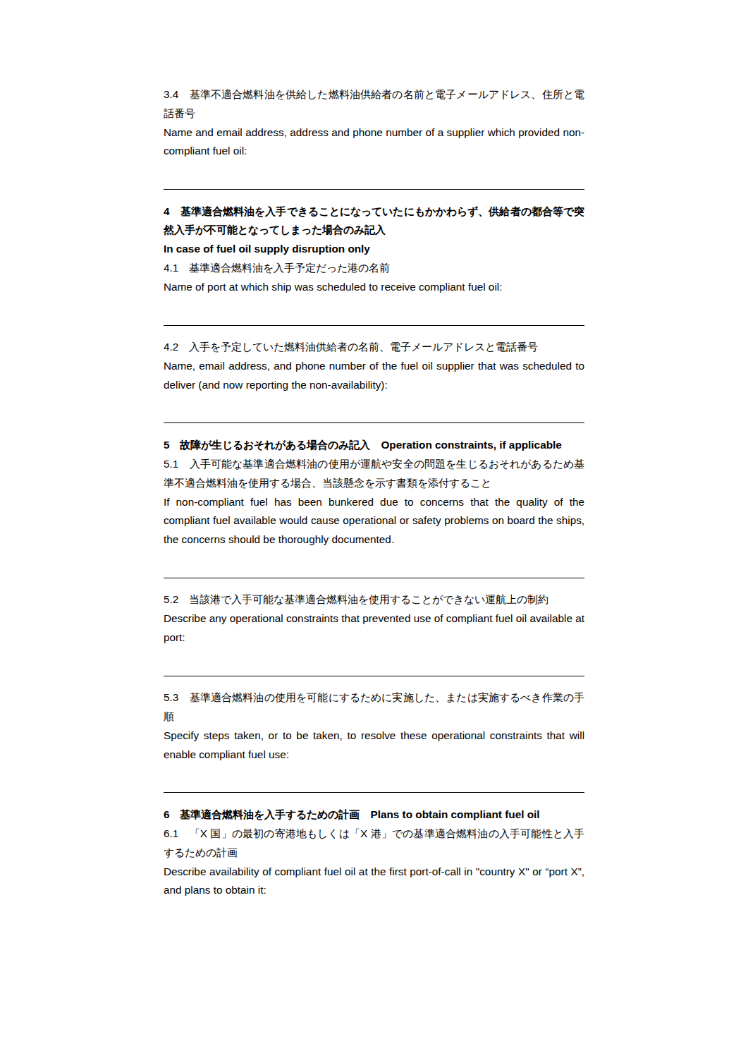3.4　基準不適合燃料油を供給した燃料油供給者の名前と電子メールアドレス、住所と電話番号
Name and email address, address and phone number of a supplier which provided non-compliant fuel oil:
4　基準適合燃料油を入手できることになっていたにもかかわらず、供給者の都合等で突然入手が不可能となってしまった場合のみ記入
In case of fuel oil supply disruption only
4.1　基準適合燃料油を入手予定だった港の名前
Name of port at which ship was scheduled to receive compliant fuel oil:
4.2　入手を予定していた燃料油供給者の名前、電子メールアドレスと電話番号
Name, email address, and phone number of the fuel oil supplier that was scheduled to deliver (and now reporting the non-availability):
5　故障が生じるおそれがある場合のみ記入　Operation constraints, if applicable
5.1　入手可能な基準適合燃料油の使用が運航や安全の問題を生じるおそれがあるため基準不適合燃料油を使用する場合、当該懸念を示す書類を添付すること
If non-compliant fuel has been bunkered due to concerns that the quality of the compliant fuel available would cause operational or safety problems on board the ships, the concerns should be thoroughly documented.
5.2　当該港で入手可能な基準適合燃料油を使用することができない運航上の制約
Describe any operational constraints that prevented use of compliant fuel oil available at port:
5.3　基準適合燃料油の使用を可能にするために実施した、または実施するべき作業の手順
Specify steps taken, or to be taken, to resolve these operational constraints that will enable compliant fuel use:
6　基準適合燃料油を入手するための計画　Plans to obtain compliant fuel oil
6.1　「X 国」の最初の寄港地もしくは「X 港」での基準適合燃料油の入手可能性と入手するための計画
Describe availability of compliant fuel oil at the first port-of-call in "country X" or “port X”, and plans to obtain it: